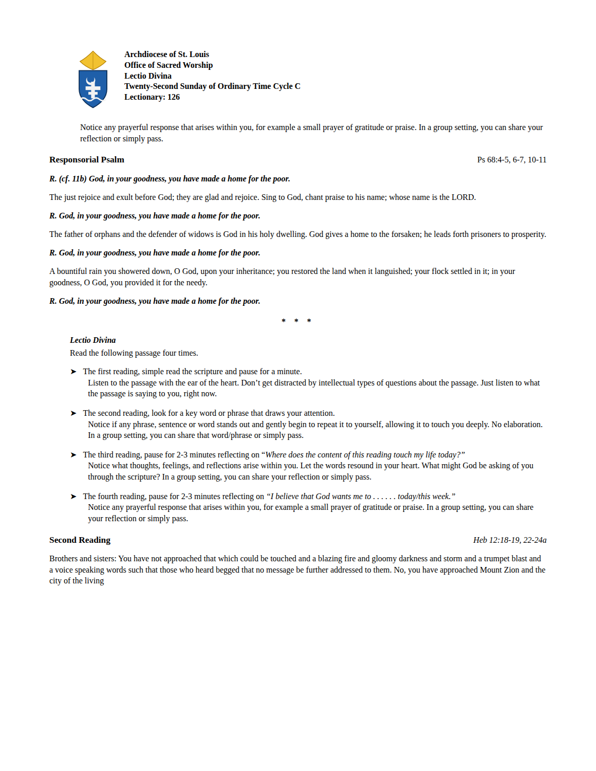Archdiocese of St. Louis
Office of Sacred Worship
Lectio Divina
Twenty-Second Sunday of Ordinary Time Cycle C
Lectionary: 126
Notice any prayerful response that arises within you, for example a small prayer of gratitude or praise. In a group setting, you can share your reflection or simply pass.
Responsorial Psalm Ps 68:4-5, 6-7, 10-11
R. (cf. 11b) God, in your goodness, you have made a home for the poor.
The just rejoice and exult before God; they are glad and rejoice. Sing to God, chant praise to his name; whose name is the LORD.
R. God, in your goodness, you have made a home for the poor.
The father of orphans and the defender of widows is God in his holy dwelling. God gives a home to the forsaken; he leads forth prisoners to prosperity.
R. God, in your goodness, you have made a home for the poor.
A bountiful rain you showered down, O God, upon your inheritance; you restored the land when it languished; your flock settled in it; in your goodness, O God, you provided it for the needy.
R. God, in your goodness, you have made a home for the poor.
* * *
Lectio Divina
Read the following passage four times.
The first reading, simple read the scripture and pause for a minute. Listen to the passage with the ear of the heart. Don’t get distracted by intellectual types of questions about the passage. Just listen to what the passage is saying to you, right now.
The second reading, look for a key word or phrase that draws your attention. Notice if any phrase, sentence or word stands out and gently begin to repeat it to yourself, allowing it to touch you deeply. No elaboration. In a group setting, you can share that word/phrase or simply pass.
The third reading, pause for 2-3 minutes reflecting on “Where does the content of this reading touch my life today?” Notice what thoughts, feelings, and reflections arise within you. Let the words resound in your heart. What might God be asking of you through the scripture? In a group setting, you can share your reflection or simply pass.
The fourth reading, pause for 2-3 minutes reflecting on “I believe that God wants me to . . . . . . today/this week.” Notice any prayerful response that arises within you, for example a small prayer of gratitude or praise. In a group setting, you can share your reflection or simply pass.
Second Reading Heb 12:18-19, 22-24a
Brothers and sisters: You have not approached that which could be touched and a blazing fire and gloomy darkness and storm and a trumpet blast and a voice speaking words such that those who heard begged that no message be further addressed to them. No, you have approached Mount Zion and the city of the living